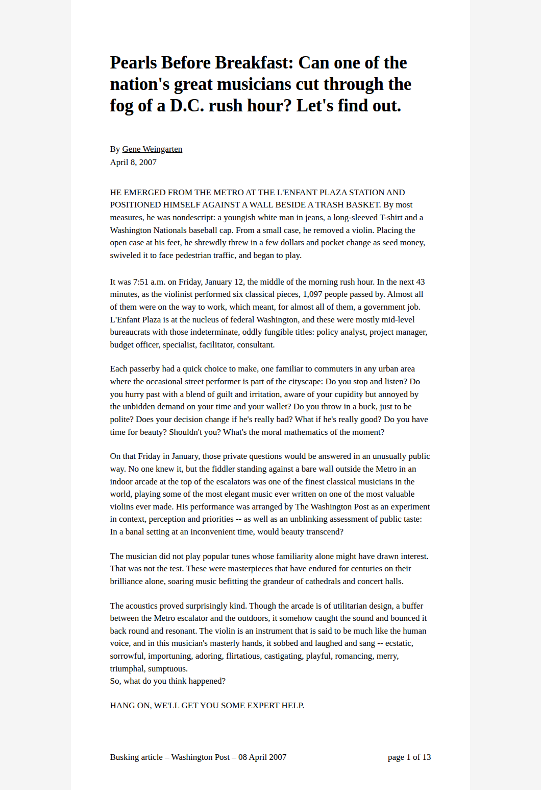Pearls Before Breakfast: Can one of the nation's great musicians cut through the fog of a D.C. rush hour? Let's find out.
By Gene Weingarten
April 8, 2007
He emerged from the Metro at the L'Enfant Plaza station and positioned himself against a wall beside a trash basket. By most measures, he was nondescript: a youngish white man in jeans, a long-sleeved T-shirt and a Washington Nationals baseball cap. From a small case, he removed a violin. Placing the open case at his feet, he shrewdly threw in a few dollars and pocket change as seed money, swiveled it to face pedestrian traffic, and began to play.
It was 7:51 a.m. on Friday, January 12, the middle of the morning rush hour. In the next 43 minutes, as the violinist performed six classical pieces, 1,097 people passed by. Almost all of them were on the way to work, which meant, for almost all of them, a government job. L'Enfant Plaza is at the nucleus of federal Washington, and these were mostly mid-level bureaucrats with those indeterminate, oddly fungible titles: policy analyst, project manager, budget officer, specialist, facilitator, consultant.
Each passerby had a quick choice to make, one familiar to commuters in any urban area where the occasional street performer is part of the cityscape: Do you stop and listen? Do you hurry past with a blend of guilt and irritation, aware of your cupidity but annoyed by the unbidden demand on your time and your wallet? Do you throw in a buck, just to be polite? Does your decision change if he's really bad? What if he's really good? Do you have time for beauty? Shouldn't you? What's the moral mathematics of the moment?
On that Friday in January, those private questions would be answered in an unusually public way. No one knew it, but the fiddler standing against a bare wall outside the Metro in an indoor arcade at the top of the escalators was one of the finest classical musicians in the world, playing some of the most elegant music ever written on one of the most valuable violins ever made. His performance was arranged by The Washington Post as an experiment in context, perception and priorities -- as well as an unblinking assessment of public taste: In a banal setting at an inconvenient time, would beauty transcend?
The musician did not play popular tunes whose familiarity alone might have drawn interest. That was not the test. These were masterpieces that have endured for centuries on their brilliance alone, soaring music befitting the grandeur of cathedrals and concert halls.
The acoustics proved surprisingly kind. Though the arcade is of utilitarian design, a buffer between the Metro escalator and the outdoors, it somehow caught the sound and bounced it back round and resonant. The violin is an instrument that is said to be much like the human voice, and in this musician's masterly hands, it sobbed and laughed and sang -- ecstatic, sorrowful, importuning, adoring, flirtatious, castigating, playful, romancing, merry, triumphal, sumptuous.
So, what do you think happened?
Hang on, we'll get you some expert help.
Busking article – Washington Post – 08 April 2007 page 1 of 13